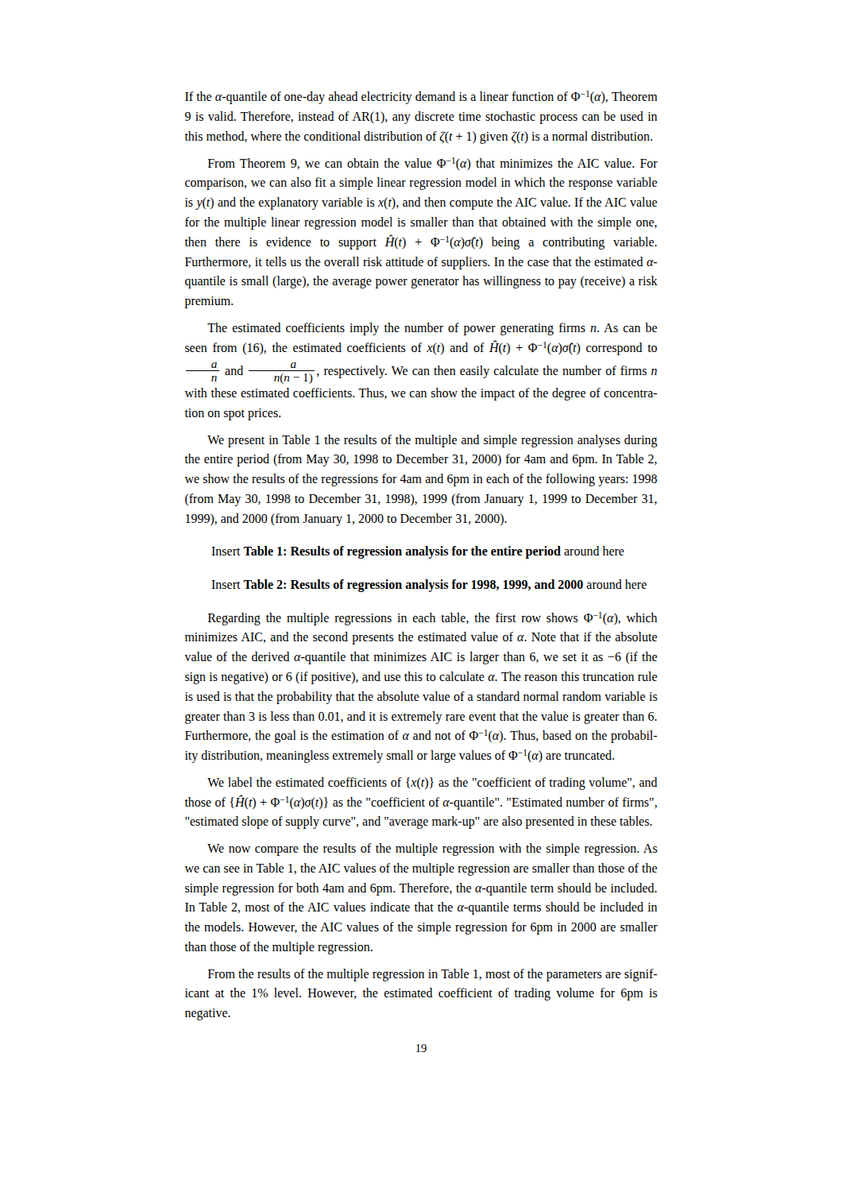If the α-quantile of one-day ahead electricity demand is a linear function of Φ−1(α), Theorem 9 is valid. Therefore, instead of AR(1), any discrete time stochastic process can be used in this method, where the conditional distribution of ζ(t + 1) given ζ(t) is a normal distribution.
From Theorem 9, we can obtain the value Φ−1(α) that minimizes the AIC value. For comparison, we can also fit a simple linear regression model in which the response variable is y(t) and the explanatory variable is x(t), and then compute the AIC value. If the AIC value for the multiple linear regression model is smaller than that obtained with the simple one, then there is evidence to support Ĥ(t) + Φ−1(α)σ̂(t) being a contributing variable. Furthermore, it tells us the overall risk attitude of suppliers. In the case that the estimated α-quantile is small (large), the average power generator has willingness to pay (receive) a risk premium.
The estimated coefficients imply the number of power generating firms n. As can be seen from (16), the estimated coefficients of x(t) and of Ĥ(t) + Φ−1(α)σ̂(t) correspond to an and an(n − 1), respectively. We can then easily calculate the number of firms n with these estimated coefficients. Thus, we can show the impact of the degree of concentration on spot prices.
We present in Table 1 the results of the multiple and simple regression analyses during the entire period (from May 30, 1998 to December 31, 2000) for 4am and 6pm. In Table 2, we show the results of the regressions for 4am and 6pm in each of the following years: 1998 (from May 30, 1998 to December 31, 1998), 1999 (from January 1, 1999 to December 31, 1999), and 2000 (from January 1, 2000 to December 31, 2000).
Insert Table 1: Results of regression analysis for the entire period around here
Insert Table 2: Results of regression analysis for 1998, 1999, and 2000 around here
Regarding the multiple regressions in each table, the first row shows Φ−1(α), which minimizes AIC, and the second presents the estimated value of α. Note that if the absolute value of the derived α-quantile that minimizes AIC is larger than 6, we set it as −6 (if the sign is negative) or 6 (if positive), and use this to calculate α. The reason this truncation rule is used is that the probability that the absolute value of a standard normal random variable is greater than 3 is less than 0.01, and it is extremely rare event that the value is greater than 6. Furthermore, the goal is the estimation of α and not of Φ−1(α). Thus, based on the probability distribution, meaningless extremely small or large values of Φ−1(α) are truncated.
We label the estimated coefficients of {x(t)} as the "coefficient of trading volume", and those of {Ĥ(t) + Φ−1(α)σ(t)} as the "coefficient of α-quantile". "Estimated number of firms", "estimated slope of supply curve", and "average mark-up" are also presented in these tables.
We now compare the results of the multiple regression with the simple regression. As we can see in Table 1, the AIC values of the multiple regression are smaller than those of the simple regression for both 4am and 6pm. Therefore, the α-quantile term should be included. In Table 2, most of the AIC values indicate that the α-quantile terms should be included in the models. However, the AIC values of the simple regression for 6pm in 2000 are smaller than those of the multiple regression.
From the results of the multiple regression in Table 1, most of the parameters are significant at the 1% level. However, the estimated coefficient of trading volume for 6pm is negative.
19